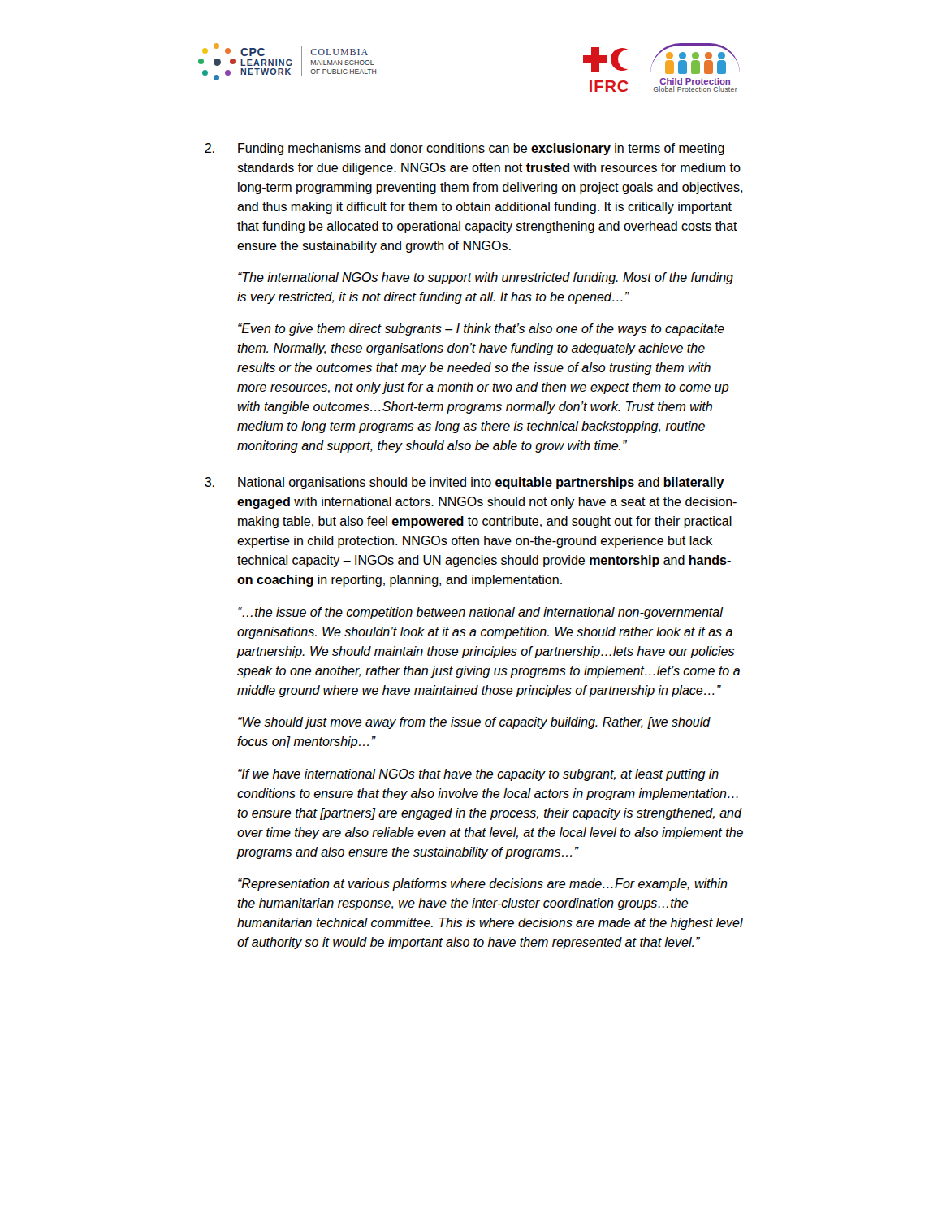CPC LEARNING NETWORK
COLUMBIA MAILMAN SCHOOL
OF PUBLIC HEALTH
IFRC
Child Protection Global Protection Cluster
Funding mechanisms and donor conditions can be exclusionary in terms of meeting standards for due diligence. NNGOs are often not trusted with resources for medium to long-term programming preventing them from delivering on project goals and objectives, and thus making it difficult for them to obtain additional funding. It is critically important that funding be allocated to operational capacity strengthening and overhead costs that ensure the sustainability and growth of NNGOs.
“The international NGOs have to support with unrestricted funding. Most of the funding is very restricted, it is not direct funding at all. It has to be opened…”
“Even to give them direct subgrants – I think that’s also one of the ways to capacitate them. Normally, these organisations don’t have funding to adequately achieve the results or the outcomes that may be needed so the issue of also trusting them with more resources, not only just for a month or two and then we expect them to come up with tangible outcomes…Short-term programs normally don’t work. Trust them with medium to long term programs as long as there is technical backstopping, routine monitoring and support, they should also be able to grow with time.”
National organisations should be invited into equitable partnerships and bilaterally engaged with international actors. NNGOs should not only have a seat at the decision-making table, but also feel empowered to contribute, and sought out for their practical expertise in child protection. NNGOs often have on-the-ground experience but lack technical capacity – INGOs and UN agencies should provide mentorship and hands-on coaching in reporting, planning, and implementation.
“…the issue of the competition between national and international non-governmental organisations. We shouldn’t look at it as a competition. We should rather look at it as a partnership. We should maintain those principles of partnership…lets have our policies speak to one another, rather than just giving us programs to implement…let’s come to a middle ground where we have maintained those principles of partnership in place…”
“We should just move away from the issue of capacity building. Rather, [we should focus on] mentorship…”
“If we have international NGOs that have the capacity to subgrant, at least putting in conditions to ensure that they also involve the local actors in program implementation…to ensure that [partners] are engaged in the process, their capacity is strengthened, and over time they are also reliable even at that level, at the local level to also implement the programs and also ensure the sustainability of programs…”
“Representation at various platforms where decisions are made…For example, within the humanitarian response, we have the inter-cluster coordination groups…the humanitarian technical committee. This is where decisions are made at the highest level of authority so it would be important also to have them represented at that level.”